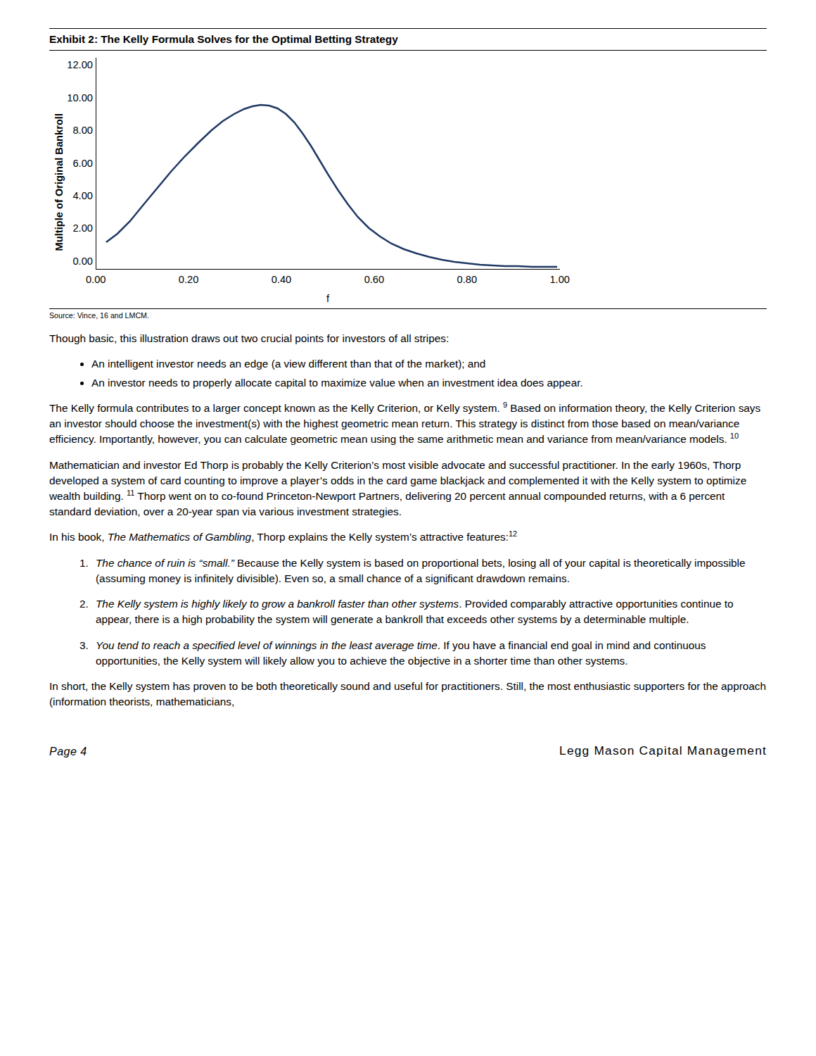Exhibit 2: The Kelly Formula Solves for the Optimal Betting Strategy
Multiple of Original Bankroll
12.00 10.00 8.00 6.00 4.00 2.00 0.00
0.00 0.20 0.40 0.60 0.80 1.00
f
Source: Vince, 16 and LMCM.
Though basic, this illustration draws out two crucial points for investors of all stripes:
An intelligent investor needs an edge (a view different than that of the market); and
An investor needs to properly allocate capital to maximize value when an investment idea does appear.
The Kelly formula contributes to a larger concept known as the Kelly Criterion, or Kelly system. 9 Based on information theory, the Kelly Criterion says an investor should choose the investment(s) with the highest geometric mean return. This strategy is distinct from those based on mean/variance efficiency. Importantly, however, you can calculate geometric mean using the same arithmetic mean and variance from mean/variance models. 10
Mathematician and investor Ed Thorp is probably the Kelly Criterion’s most visible advocate and successful practitioner. In the early 1960s, Thorp developed a system of card counting to improve a player’s odds in the card game blackjack and complemented it with the Kelly system to optimize wealth building. 11 Thorp went on to co-found Princeton-Newport Partners, delivering 20 percent annual compounded returns, with a 6 percent standard deviation, over a 20-year span via various investment strategies.
In his book, The Mathematics of Gambling, Thorp explains the Kelly system’s attractive features:12
The chance of ruin is “small.” Because the Kelly system is based on proportional bets, losing all of your capital is theoretically impossible (assuming money is infinitely divisible). Even so, a small chance of a significant drawdown remains.
The Kelly system is highly likely to grow a bankroll faster than other systems. Provided comparably attractive opportunities continue to appear, there is a high probability the system will generate a bankroll that exceeds other systems by a determinable multiple.
You tend to reach a specified level of winnings in the least average time. If you have a financial end goal in mind and continuous opportunities, the Kelly system will likely allow you to achieve the objective in a shorter time than other systems.
In short, the Kelly system has proven to be both theoretically sound and useful for practitioners. Still, the most enthusiastic supporters for the approach (information theorists, mathematicians,
Page 4
Legg Mason Capital Management